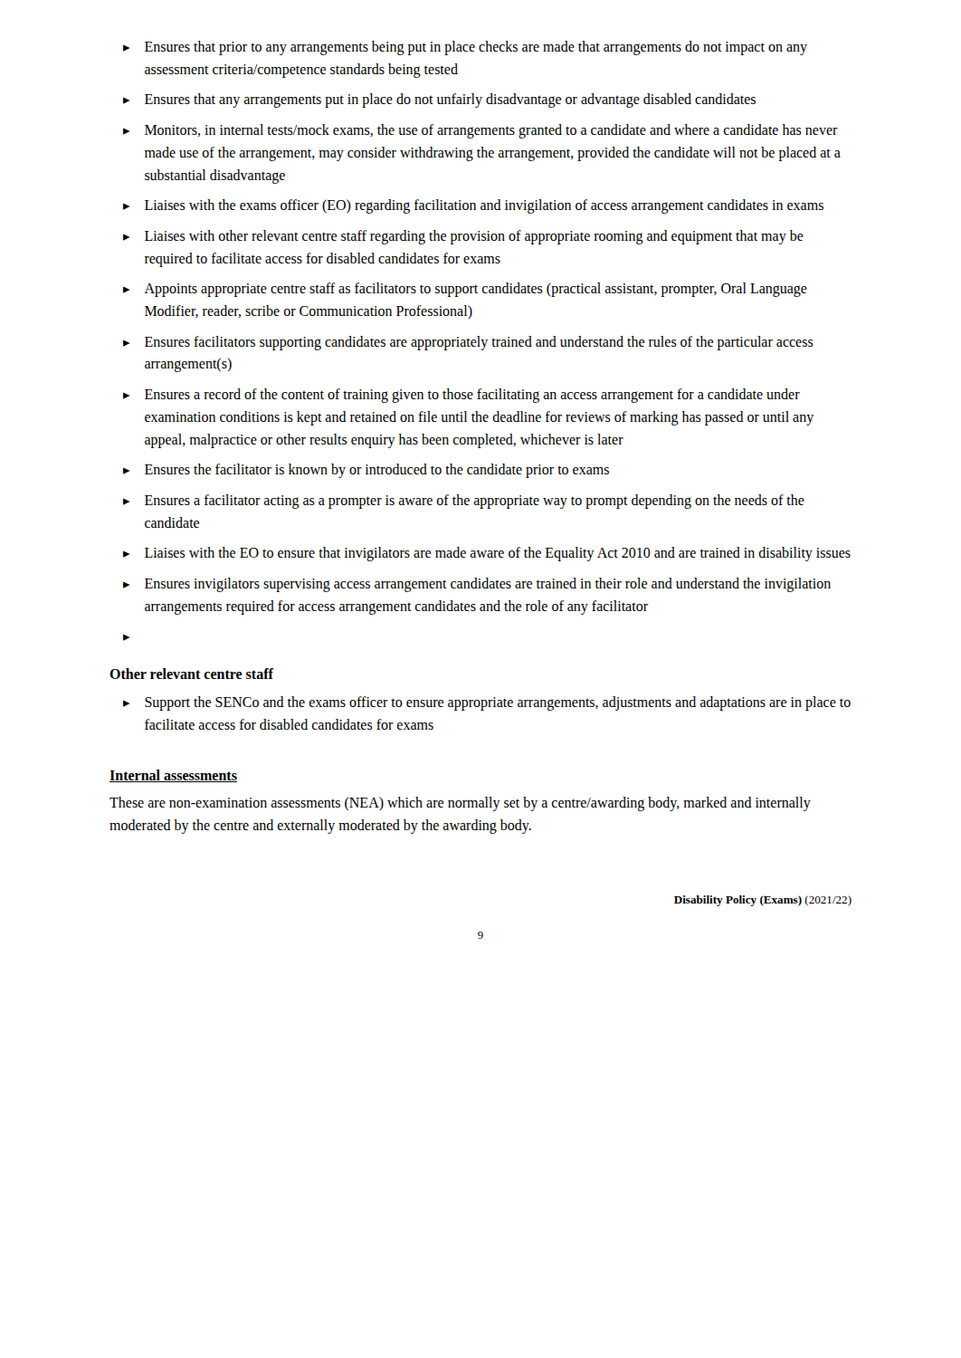Ensures that prior to any arrangements being put in place checks are made that arrangements do not impact on any assessment criteria/competence standards being tested
Ensures that any arrangements put in place do not unfairly disadvantage or advantage disabled candidates
Monitors, in internal tests/mock exams, the use of arrangements granted to a candidate and where a candidate has never made use of the arrangement, may consider withdrawing the arrangement, provided the candidate will not be placed at a substantial disadvantage
Liaises with the exams officer (EO) regarding facilitation and invigilation of access arrangement candidates in exams
Liaises with other relevant centre staff regarding the provision of appropriate rooming and equipment that may be required to facilitate access for disabled candidates for exams
Appoints appropriate centre staff as facilitators to support candidates (practical assistant, prompter, Oral Language Modifier, reader, scribe or Communication Professional)
Ensures facilitators supporting candidates are appropriately trained and understand the rules of the particular access arrangement(s)
Ensures a record of the content of training given to those facilitating an access arrangement for a candidate under examination conditions is kept and retained on file until the deadline for reviews of marking has passed or until any appeal, malpractice or other results enquiry has been completed, whichever is later
Ensures the facilitator is known by or introduced to the candidate prior to exams
Ensures a facilitator acting as a prompter is aware of the appropriate way to prompt depending on the needs of the candidate
Liaises with the EO to ensure that invigilators are made aware of the Equality Act 2010 and are trained in disability issues
Ensures invigilators supervising access arrangement candidates are trained in their role and understand the invigilation arrangements required for access arrangement candidates and the role of any facilitator
Other relevant centre staff
Support the SENCo and the exams officer to ensure appropriate arrangements, adjustments and adaptations are in place to facilitate access for disabled candidates for exams
Internal assessments
These are non-examination assessments (NEA) which are normally set by a centre/awarding body, marked and internally moderated by the centre and externally moderated by the awarding body.
Disability Policy (Exams) (2021/22)
9